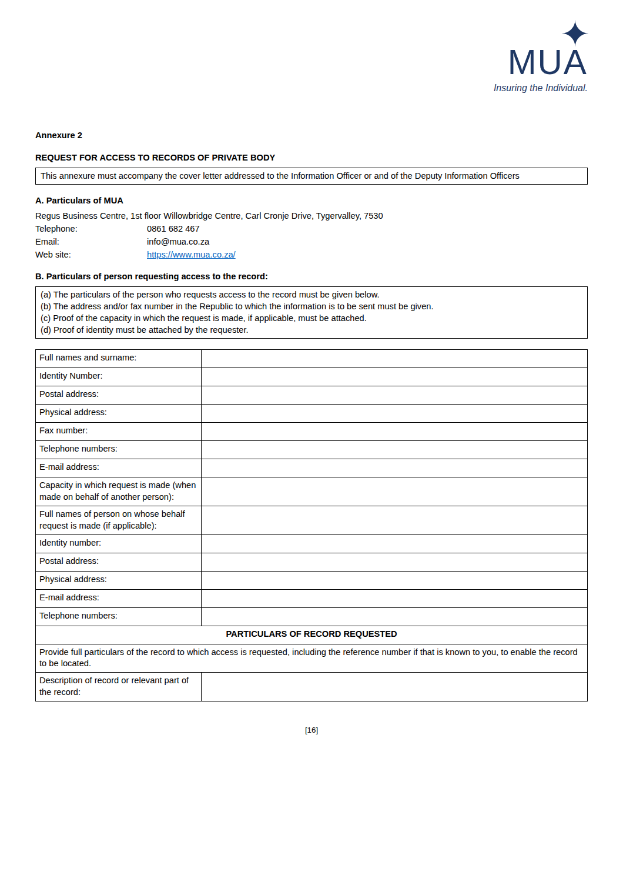✦
MUA
Insuring the Individual.
Annexure 2
REQUEST FOR ACCESS TO RECORDS OF PRIVATE BODY
This annexure must accompany the cover letter addressed to the Information Officer or and of the Deputy Information Officers
A. Particulars of MUA
Regus Business Centre, 1st floor Willowbridge Centre, Carl Cronje Drive, Tygervalley, 7530
Telephone: 0861 682 467
Email: info@mua.co.za
Web site: https://www.mua.co.za/
B. Particulars of person requesting access to the record:
(a) The particulars of the person who requests access to the record must be given below.
(b) The address and/or fax number in the Republic to which the information is to be sent must be given.
(c) Proof of the capacity in which the request is made, if applicable, must be attached.
(d) Proof of identity must be attached by the requester.
| Full names and surname: | |
| Identity Number: | |
| Postal address: | |
| Physical address: | |
| Fax number: | |
| Telephone numbers: | |
| E-mail address: | |
| Capacity in which request is made (when made on behalf of another person): | |
| Full names of person on whose behalf request is made (if applicable): | |
| Identity number: | |
| Postal address: | |
| Physical address: | |
| E-mail address: | |
| Telephone numbers: | |
| PARTICULARS OF RECORD REQUESTED |
| Provide full particulars of the record to which access is requested, including the reference number if that is known to you, to enable the record to be located. |
| Description of record or relevant part of the record: | |
[16]